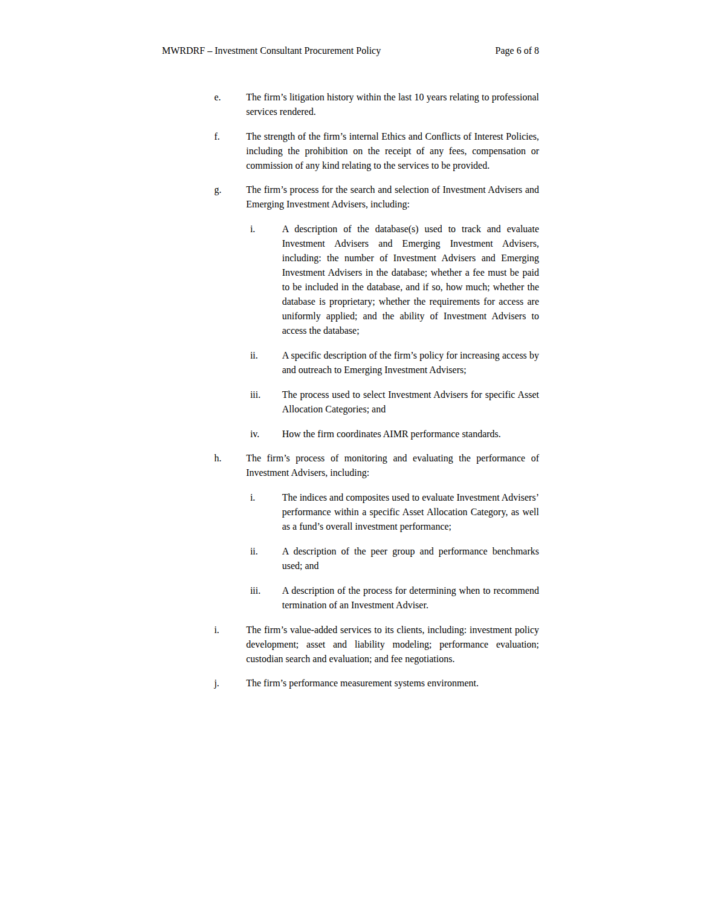MWRDRF – Investment Consultant Procurement Policy Page 6 of 8
e. The firm’s litigation history within the last 10 years relating to professional services rendered.
f. The strength of the firm’s internal Ethics and Conflicts of Interest Policies, including the prohibition on the receipt of any fees, compensation or commission of any kind relating to the services to be provided.
g. The firm’s process for the search and selection of Investment Advisers and Emerging Investment Advisers, including:
i. A description of the database(s) used to track and evaluate Investment Advisers and Emerging Investment Advisers, including: the number of Investment Advisers and Emerging Investment Advisers in the database; whether a fee must be paid to be included in the database, and if so, how much; whether the database is proprietary; whether the requirements for access are uniformly applied; and the ability of Investment Advisers to access the database;
ii. A specific description of the firm’s policy for increasing access by and outreach to Emerging Investment Advisers;
iii. The process used to select Investment Advisers for specific Asset Allocation Categories; and
iv. How the firm coordinates AIMR performance standards.
h. The firm’s process of monitoring and evaluating the performance of Investment Advisers, including:
i. The indices and composites used to evaluate Investment Advisers’ performance within a specific Asset Allocation Category, as well as a fund’s overall investment performance;
ii. A description of the peer group and performance benchmarks used; and
iii. A description of the process for determining when to recommend termination of an Investment Adviser.
i. The firm’s value-added services to its clients, including: investment policy development; asset and liability modeling; performance evaluation; custodian search and evaluation; and fee negotiations.
j. The firm’s performance measurement systems environment.